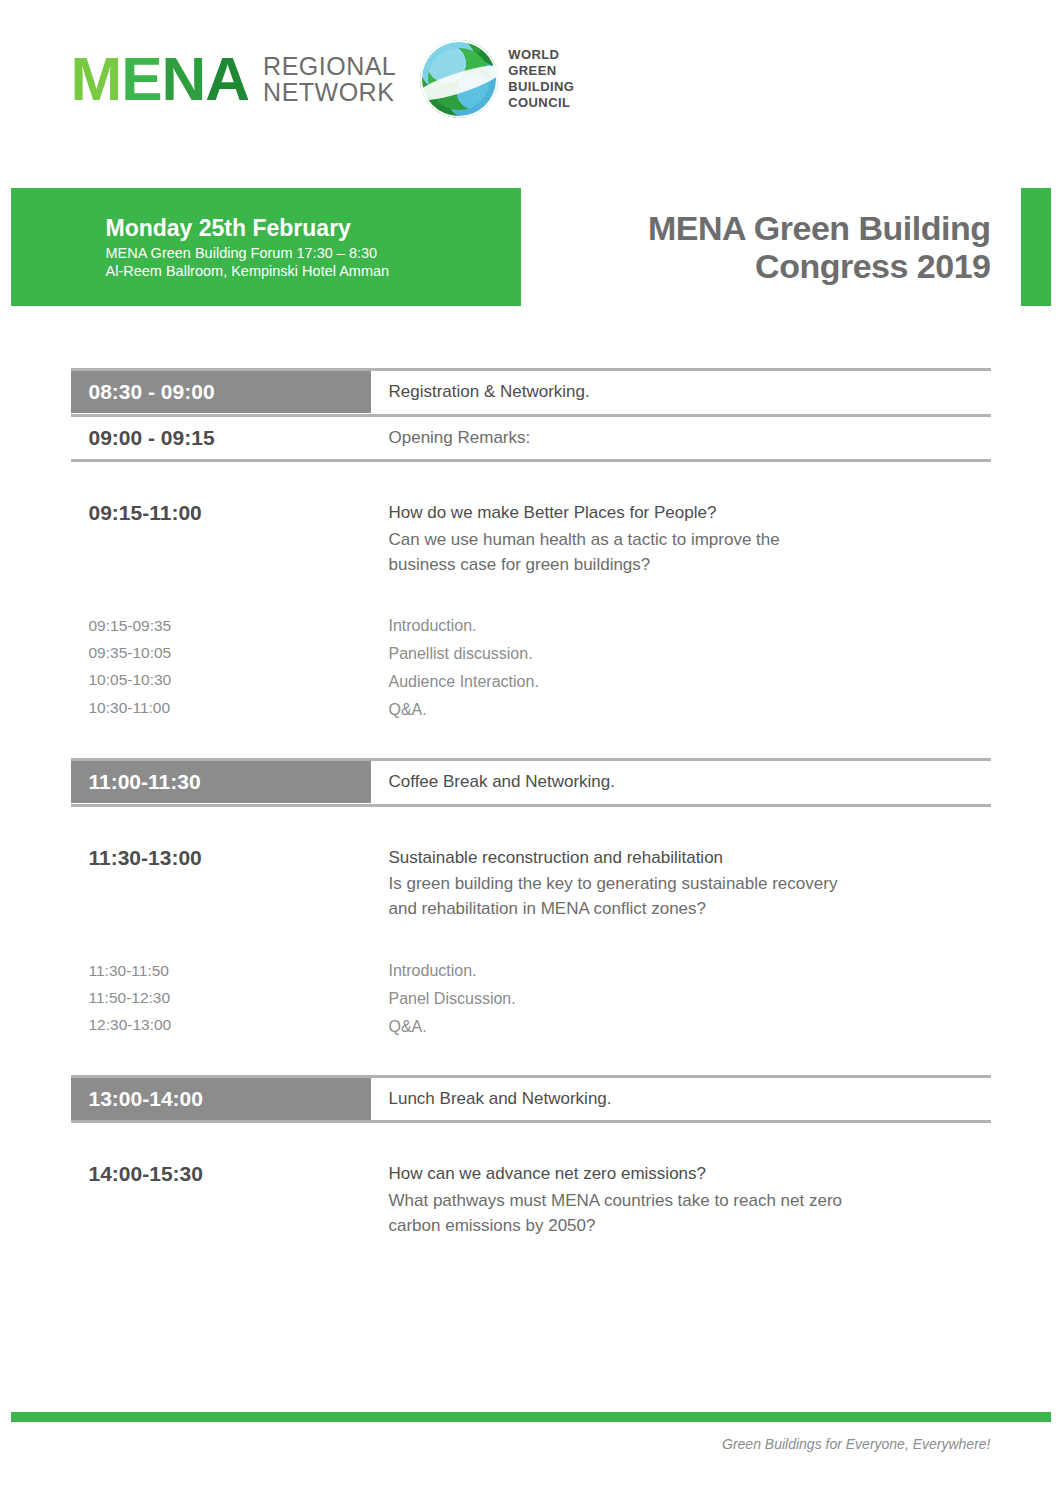MENA
REGIONAL
NETWORK
WORLD
GREEN
BUILDING
COUNCIL
Monday 25th February
MENA Green Building Forum 17:30 – 8:30
Al-Reem Ballroom, Kempinski Hotel Amman
MENA Green Building
Congress 2019
08:30 - 09:00
Registration & Networking.
09:00 - 09:15
Opening Remarks:
09:15-11:00
How do we make Better Places for People? Can we use human health as a tactic to improve the
business case for green buildings?
09:15-09:35
09:35-10:05
10:05-10:30
10:30-11:00
Introduction.
Panellist discussion.
Audience Interaction.
Q&A.
11:00-11:30
Coffee Break and Networking.
11:30-13:00
Sustainable reconstruction and rehabilitation Is green building the key to generating sustainable recovery
and rehabilitation in MENA conflict zones?
11:30-11:50
11:50-12:30
12:30-13:00
Introduction.
Panel Discussion.
Q&A.
13:00-14:00
Lunch Break and Networking.
14:00-15:30
How can we advance net zero emissions? What pathways must MENA countries take to reach net zero
carbon emissions by 2050?
Green Buildings for Everyone, Everywhere!